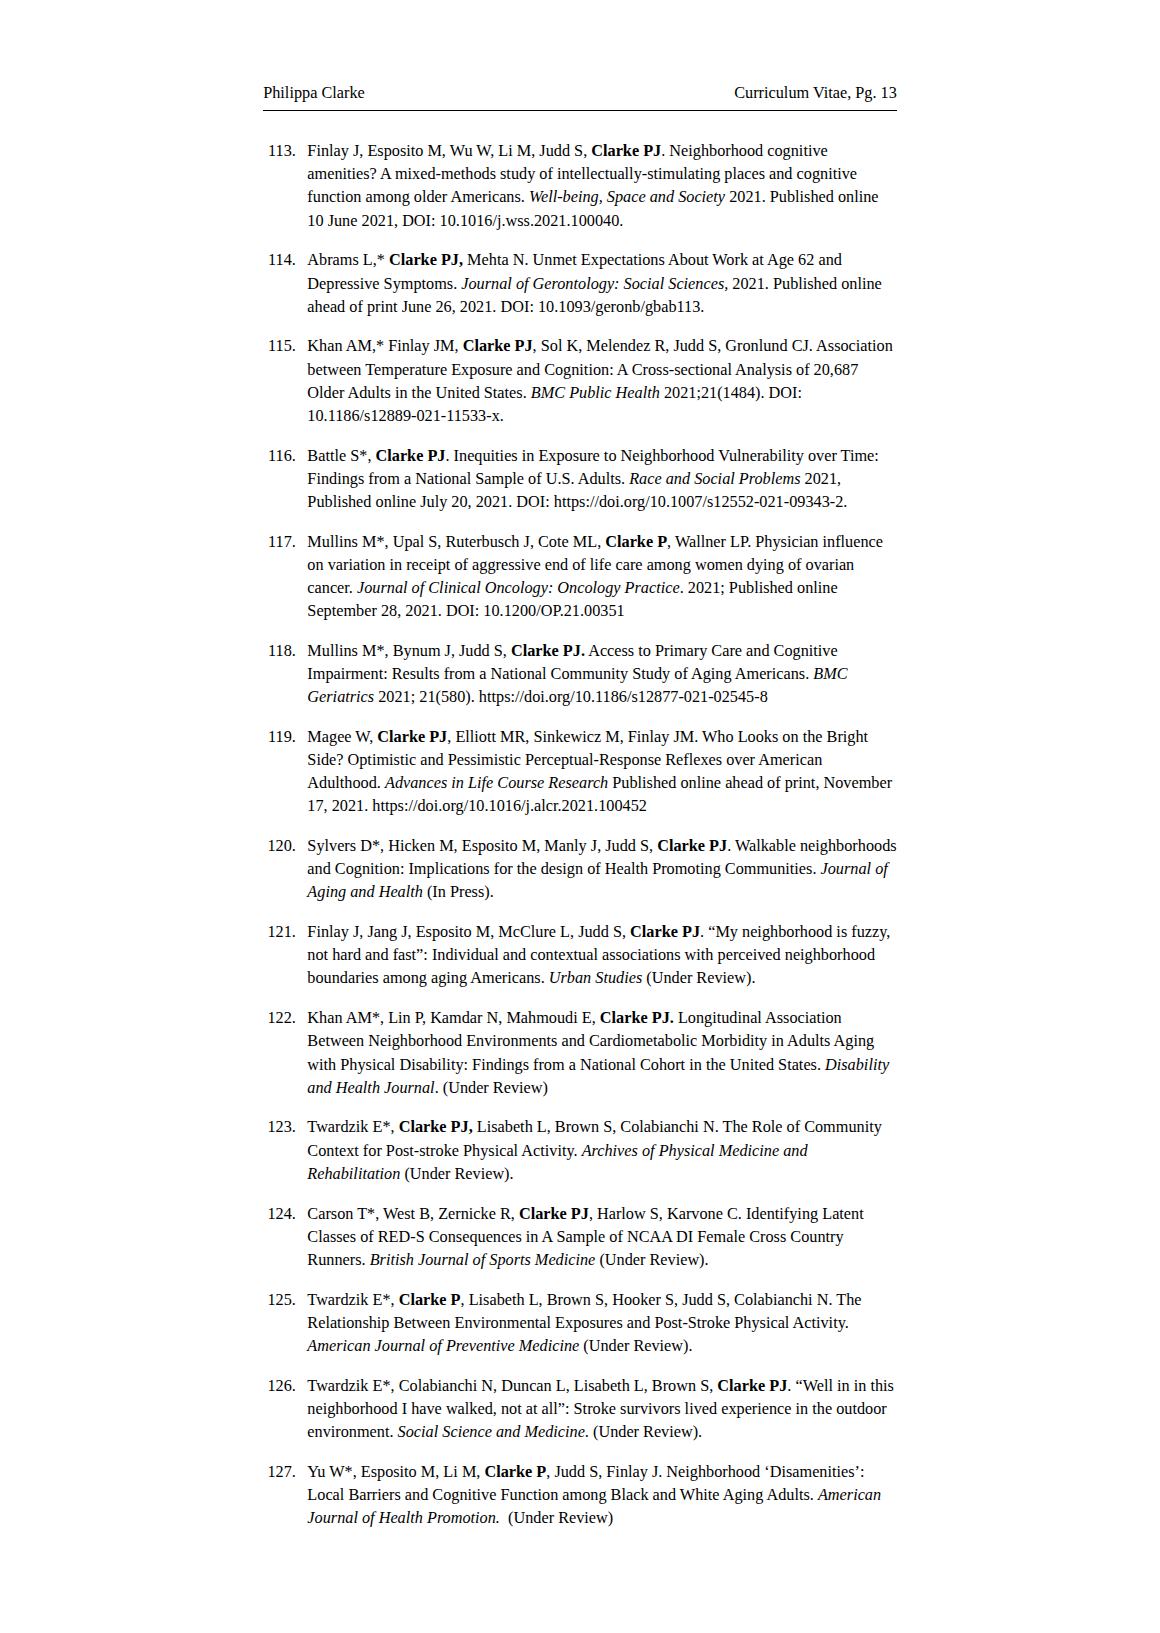Philippa Clarke
Curriculum Vitae, Pg. 13
113. Finlay J, Esposito M, Wu W, Li M, Judd S, Clarke PJ. Neighborhood cognitive amenities? A mixed-methods study of intellectually-stimulating places and cognitive function among older Americans. Well-being, Space and Society 2021. Published online 10 June 2021, DOI: 10.1016/j.wss.2021.100040.
114. Abrams L,* Clarke PJ, Mehta N. Unmet Expectations About Work at Age 62 and Depressive Symptoms. Journal of Gerontology: Social Sciences, 2021. Published online ahead of print June 26, 2021. DOI: 10.1093/geronb/gbab113.
115. Khan AM,* Finlay JM, Clarke PJ, Sol K, Melendez R, Judd S, Gronlund CJ. Association between Temperature Exposure and Cognition: A Cross-sectional Analysis of 20,687 Older Adults in the United States. BMC Public Health 2021;21(1484). DOI: 10.1186/s12889-021-11533-x.
116. Battle S*, Clarke PJ. Inequities in Exposure to Neighborhood Vulnerability over Time: Findings from a National Sample of U.S. Adults. Race and Social Problems 2021, Published online July 20, 2021. DOI: https://doi.org/10.1007/s12552-021-09343-2.
117. Mullins M*, Upal S, Ruterbusch J, Cote ML, Clarke P, Wallner LP. Physician influence on variation in receipt of aggressive end of life care among women dying of ovarian cancer. Journal of Clinical Oncology: Oncology Practice. 2021; Published online September 28, 2021. DOI: 10.1200/OP.21.00351
118. Mullins M*, Bynum J, Judd S, Clarke PJ. Access to Primary Care and Cognitive Impairment: Results from a National Community Study of Aging Americans. BMC Geriatrics 2021; 21(580). https://doi.org/10.1186/s12877-021-02545-8
119. Magee W, Clarke PJ, Elliott MR, Sinkewicz M, Finlay JM. Who Looks on the Bright Side? Optimistic and Pessimistic Perceptual-Response Reflexes over American Adulthood. Advances in Life Course Research Published online ahead of print, November 17, 2021. https://doi.org/10.1016/j.alcr.2021.100452
120. Sylvers D*, Hicken M, Esposito M, Manly J, Judd S, Clarke PJ. Walkable neighborhoods and Cognition: Implications for the design of Health Promoting Communities. Journal of Aging and Health (In Press).
121. Finlay J, Jang J, Esposito M, McClure L, Judd S, Clarke PJ. “My neighborhood is fuzzy, not hard and fast”: Individual and contextual associations with perceived neighborhood boundaries among aging Americans. Urban Studies (Under Review).
122. Khan AM*, Lin P, Kamdar N, Mahmoudi E, Clarke PJ. Longitudinal Association Between Neighborhood Environments and Cardiometabolic Morbidity in Adults Aging with Physical Disability: Findings from a National Cohort in the United States. Disability and Health Journal. (Under Review)
123. Twardzik E*, Clarke PJ, Lisabeth L, Brown S, Colabianchi N. The Role of Community Context for Post-stroke Physical Activity. Archives of Physical Medicine and Rehabilitation (Under Review).
124. Carson T*, West B, Zernicke R, Clarke PJ, Harlow S, Karvone C. Identifying Latent Classes of RED-S Consequences in A Sample of NCAA DI Female Cross Country Runners. British Journal of Sports Medicine (Under Review).
125. Twardzik E*, Clarke P, Lisabeth L, Brown S, Hooker S, Judd S, Colabianchi N. The Relationship Between Environmental Exposures and Post-Stroke Physical Activity. American Journal of Preventive Medicine (Under Review).
126. Twardzik E*, Colabianchi N, Duncan L, Lisabeth L, Brown S, Clarke PJ. “Well in in this neighborhood I have walked, not at all”: Stroke survivors lived experience in the outdoor environment. Social Science and Medicine. (Under Review).
127. Yu W*, Esposito M, Li M, Clarke P, Judd S, Finlay J. Neighborhood ‘Disamenities’: Local Barriers and Cognitive Function among Black and White Aging Adults. American Journal of Health Promotion. (Under Review)